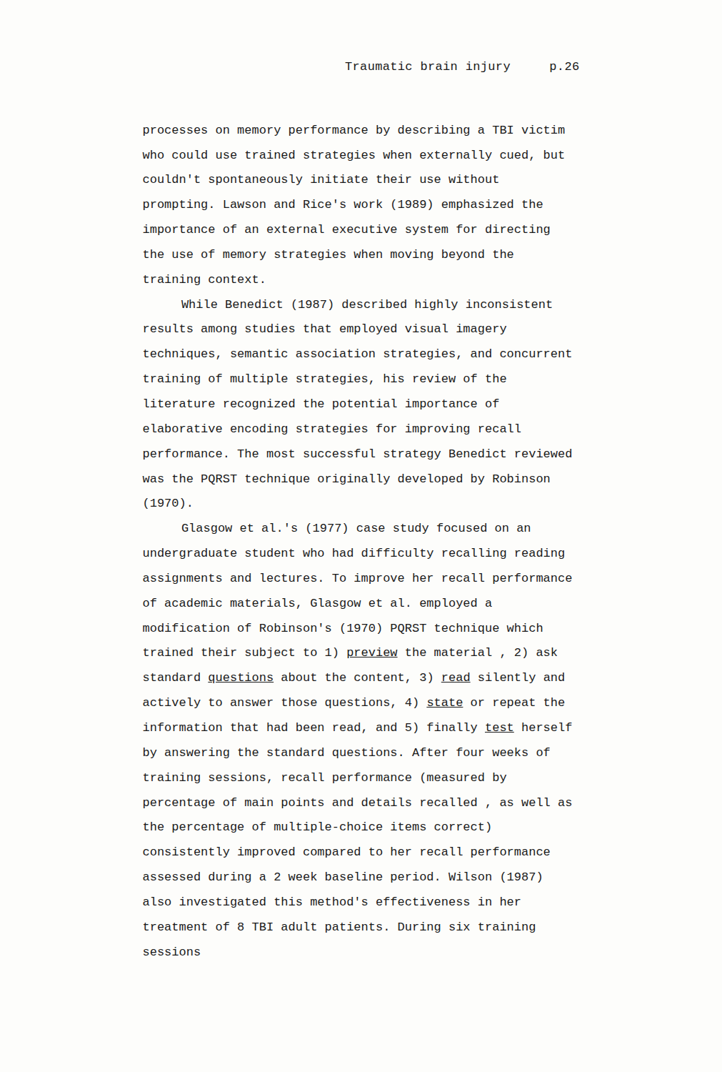Traumatic brain injury p.26
processes on memory performance by describing a TBI victim who could use trained strategies when externally cued, but couldn't spontaneously initiate their use without prompting. Lawson and Rice's work (1989) emphasized the importance of an external executive system for directing the use of memory strategies when moving beyond the training context.
While Benedict (1987) described highly inconsistent results among studies that employed visual imagery techniques, semantic association strategies, and concurrent training of multiple strategies, his review of the literature recognized the potential importance of elaborative encoding strategies for improving recall performance. The most successful strategy Benedict reviewed was the PQRST technique originally developed by Robinson (1970).
Glasgow et al.'s (1977) case study focused on an undergraduate student who had difficulty recalling reading assignments and lectures. To improve her recall performance of academic materials, Glasgow et al. employed a modification of Robinson's (1970) PQRST technique which trained their subject to 1) preview the material , 2) ask standard questions about the content, 3) read silently and actively to answer those questions, 4) state or repeat the information that had been read, and 5) finally test herself by answering the standard questions. After four weeks of training sessions, recall performance (measured by percentage of main points and details recalled , as well as the percentage of multiple-choice items correct) consistently improved compared to her recall performance assessed during a 2 week baseline period. Wilson (1987) also investigated this method's effectiveness in her treatment of 8 TBI adult patients. During six training sessions